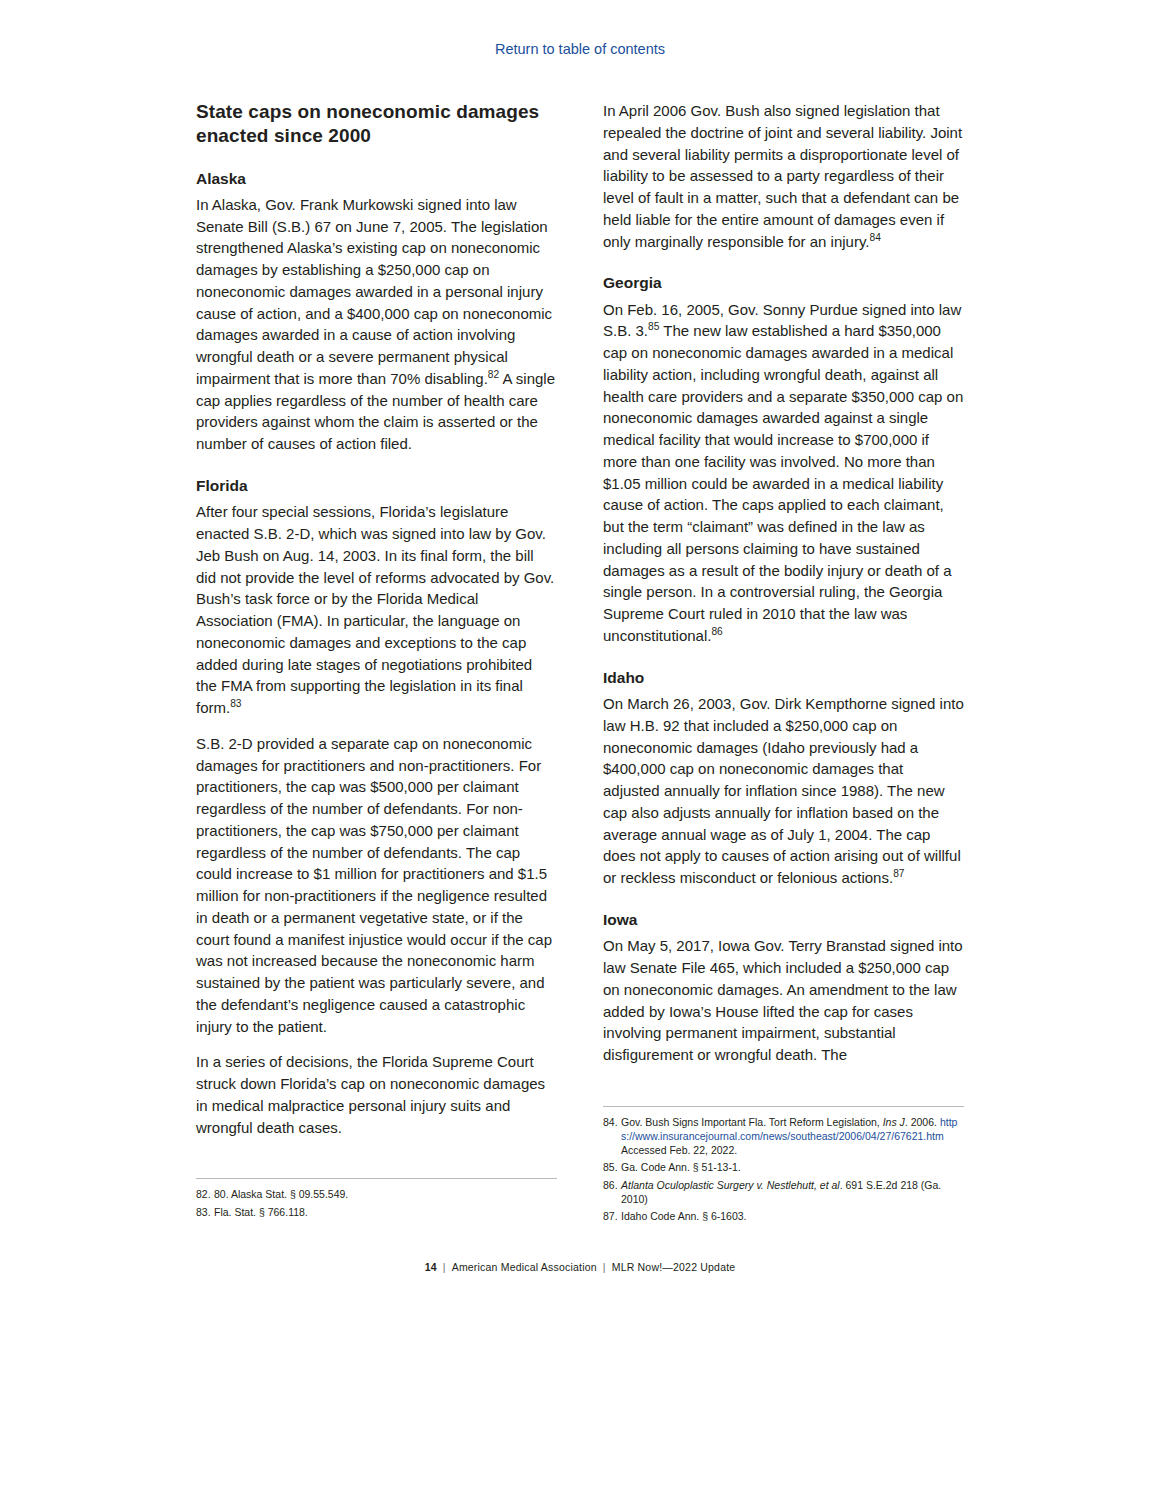Return to table of contents
State caps on noneconomic damages
enacted since 2000
Alaska
In Alaska, Gov. Frank Murkowski signed into law Senate Bill (S.B.) 67 on June 7, 2005. The legislation strengthened Alaska’s existing cap on noneconomic damages by establishing a $250,000 cap on noneconomic damages awarded in a personal injury cause of action, and a $400,000 cap on noneconomic damages awarded in a cause of action involving wrongful death or a severe permanent physical impairment that is more than 70% disabling.82 A single cap applies regardless of the number of health care providers against whom the claim is asserted or the number of causes of action filed.
Florida
After four special sessions, Florida’s legislature enacted S.B. 2-D, which was signed into law by Gov. Jeb Bush on Aug. 14, 2003. In its final form, the bill did not provide the level of reforms advocated by Gov. Bush’s task force or by the Florida Medical Association (FMA). In particular, the language on noneconomic damages and exceptions to the cap added during late stages of negotiations prohibited the FMA from supporting the legislation in its final form.83
S.B. 2-D provided a separate cap on noneconomic damages for practitioners and non-practitioners. For practitioners, the cap was $500,000 per claimant regardless of the number of defendants. For non-practitioners, the cap was $750,000 per claimant regardless of the number of defendants. The cap could increase to $1 million for practitioners and $1.5 million for non-practitioners if the negligence resulted in death or a permanent vegetative state, or if the court found a manifest injustice would occur if the cap was not increased because the noneconomic harm sustained by the patient was particularly severe, and the defendant’s negligence caused a catastrophic injury to the patient.
In a series of decisions, the Florida Supreme Court struck down Florida’s cap on noneconomic damages in medical malpractice personal injury suits and wrongful death cases.
82. 80. Alaska Stat. § 09.55.549.
83. Fla. Stat. § 766.118.
In April 2006 Gov. Bush also signed legislation that repealed the doctrine of joint and several liability. Joint and several liability permits a disproportionate level of liability to be assessed to a party regardless of their level of fault in a matter, such that a defendant can be held liable for the entire amount of damages even if only marginally responsible for an injury.84
Georgia
On Feb. 16, 2005, Gov. Sonny Purdue signed into law S.B. 3.85 The new law established a hard $350,000 cap on noneconomic damages awarded in a medical liability action, including wrongful death, against all health care providers and a separate $350,000 cap on noneconomic damages awarded against a single medical facility that would increase to $700,000 if more than one facility was involved. No more than $1.05 million could be awarded in a medical liability cause of action. The caps applied to each claimant, but the term “claimant” was defined in the law as including all persons claiming to have sustained damages as a result of the bodily injury or death of a single person. In a controversial ruling, the Georgia Supreme Court ruled in 2010 that the law was unconstitutional.86
Idaho
On March 26, 2003, Gov. Dirk Kempthorne signed into law H.B. 92 that included a $250,000 cap on noneconomic damages (Idaho previously had a $400,000 cap on noneconomic damages that adjusted annually for inflation since 1988). The new cap also adjusts annually for inflation based on the average annual wage as of July 1, 2004. The cap does not apply to causes of action arising out of willful or reckless misconduct or felonious actions.87
Iowa
On May 5, 2017, Iowa Gov. Terry Branstad signed into law Senate File 465, which included a $250,000 cap on noneconomic damages. An amendment to the law added by Iowa’s House lifted the cap for cases involving permanent impairment, substantial disfigurement or wrongful death. The
84. Gov. Bush Signs Important Fla. Tort Reform Legislation, Ins J. 2006. https://www.insurancejournal.com/news/southeast/2006/04/27/67621.htm Accessed Feb. 22, 2022.
85. Ga. Code Ann. § 51-13-1.
86. Atlanta Oculoplastic Surgery v. Nestlehutt, et al. 691 S.E.2d 218 (Ga. 2010)
87. Idaho Code Ann. § 6-1603.
14|American Medical Association|MLR Now!—2022 Update